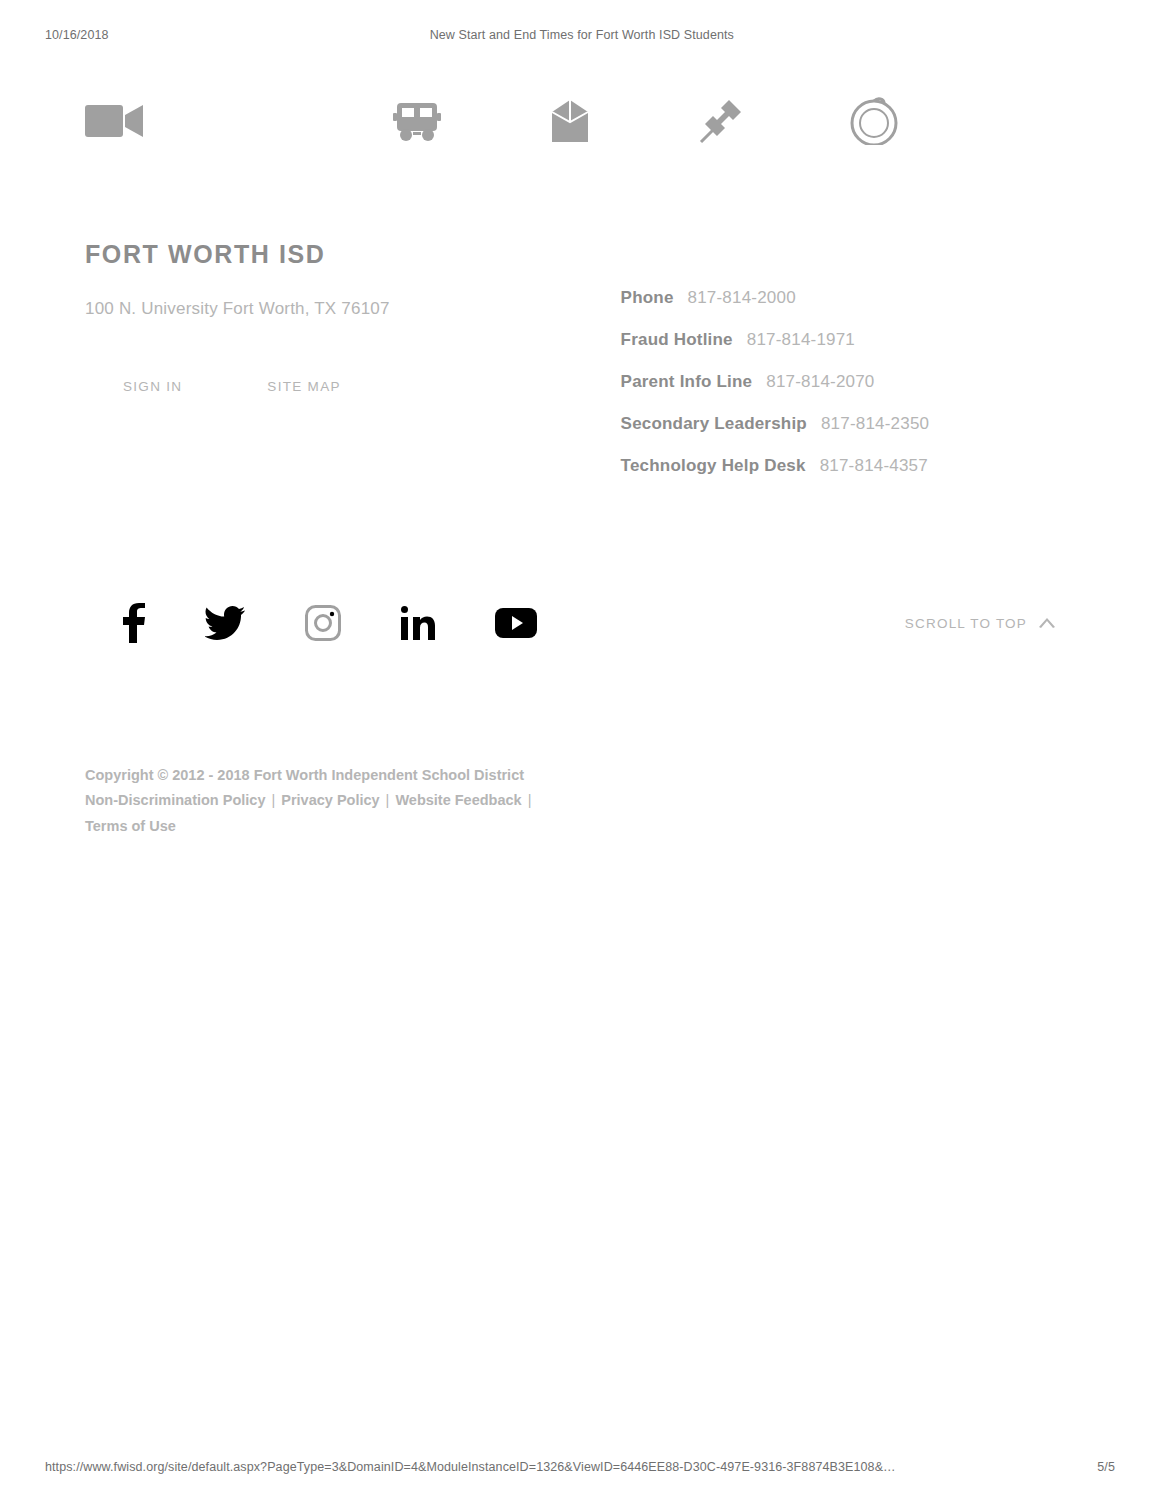10/16/2018 New Start and End Times for Fort Worth ISD Students
Fort Worth ISD
100 N. University Fort Worth, TX 76107
Sign In Site Map
Phone 817-814-2000
Fraud Hotline 817-814-1971
Parent Info Line 817-814-2070
Secondary Leadership 817-814-2350
Technology Help Desk 817-814-4357
Scroll to Top
Copyright © 2012 - 2018 Fort Worth Independent School District
Non-Discrimination Policy|Privacy Policy|Website Feedback|
Terms of Use
https://www.fwisd.org/site/default.aspx?PageType=3&DomainID=4&ModuleInstanceID=1326&ViewID=6446EE88-D30C-497E-9316-3F8874B3E108&… 5/5